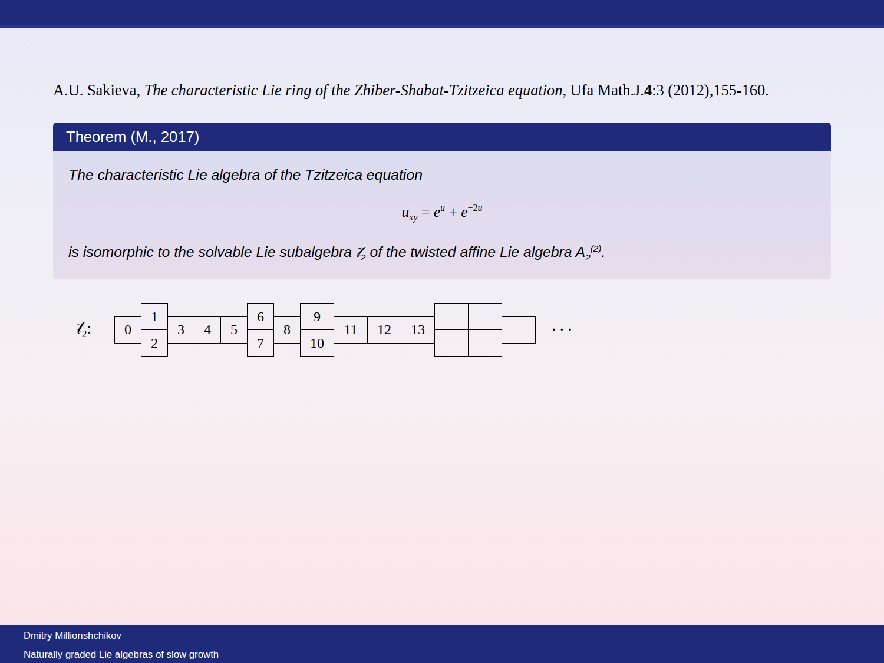A.U. Sakieva, The characteristic Lie ring of the Zhiber-Shabat-Tzitzeica equation, Ufa Math.J.4:3 (2012),155-160.
Theorem (M., 2017)
The characteristic Lie algebra of the Tzitzeica equation
uxy = eu + e−2u
is isomorphic to the solvable Lie subalgebra 𝓁̃2 of the twisted affine Lie algebra A2(2).
𝓁̃2:
0
1
2
3
4
5
6
7
8
9
10
11
12
13
···
Dmitry Millionshchikov
Naturally graded Lie algebras of slow growth